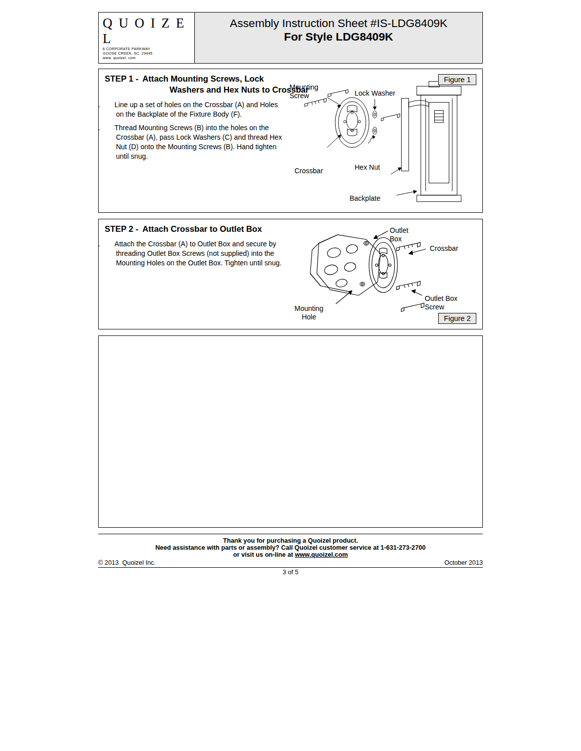Q U O I Z E L
6 CORPORATE PARKWAY
GOOSE CREEK, SC. 29445
www. quoizel. com
Assembly Instruction Sheet #IS-LDG8409K
For Style LDG8409K
STEP 1 - Attach Mounting Screws, Lock Washers and Hex Nuts to Crossbar
A. Line up a set of holes on the Crossbar (A) and Holes on the Backplate of the Fixture Body (F).
B. Thread Mounting Screws (B) into the holes on the Crossbar (A), pass Lock Washers (C) and thread Hex Nut (D) onto the Mounting Screws (B). Hand tighten until snug.
Figure 1
Mounting
Screw
Lock Washer
Crossbar
Hex Nut
Backplate
Fixture
Body
STEP 2 - Attach Crossbar to Outlet Box
A. Attach the Crossbar (A) to Outlet Box and secure by threading Outlet Box Screws (not supplied) into the Mounting Holes on the Outlet Box. Tighten until snug.
Figure 2
Outlet
Box
Crossbar
Outlet Box
Screw
Mounting
Hole
Thank you for purchasing a Quoizel product.
Need assistance with parts or assembly? Call Quoizel customer service at 1-631-273-2700
or visit us on-line at www.quoizel.com
© 2013 Quoizel Inc. October 2013
3 of 5